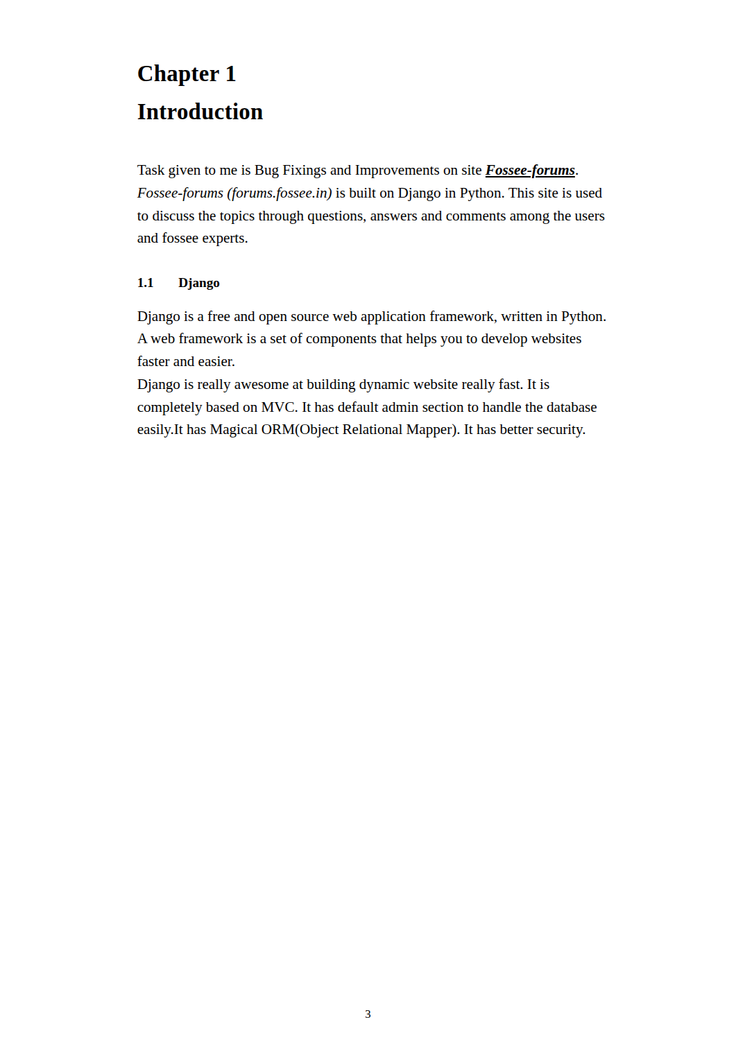Chapter 1
Introduction
Task given to me is Bug Fixings and Improvements on site Fossee-forums. Fossee-forums (forums.fossee.in) is built on Django in Python. This site is used to discuss the topics through questions, answers and comments among the users and fossee experts.
1.1 Django
Django is a free and open source web application framework, written in Python. A web framework is a set of components that helps you to develop websites faster and easier.
Django is really awesome at building dynamic website really fast. It is completely based on MVC. It has default admin section to handle the database easily.It has Magical ORM(Object Relational Mapper). It has better security.
3